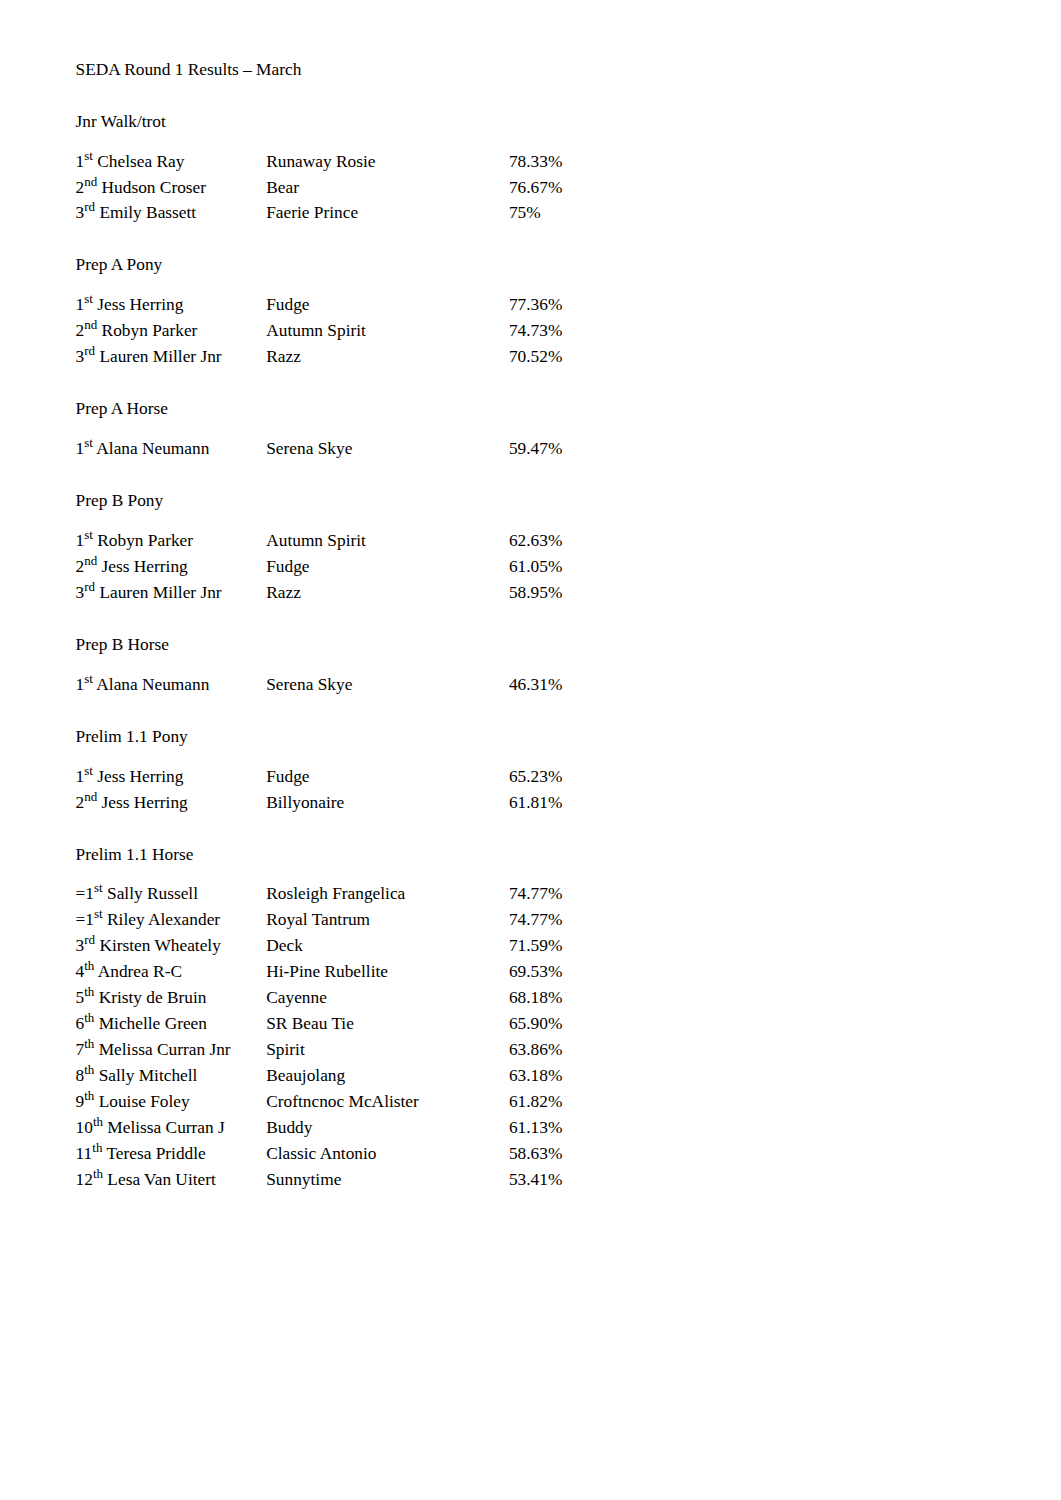SEDA Round 1 Results – March
Jnr Walk/trot
| 1 st Chelsea Ray | Runaway Rosie | 78.33% |
| 2 nd Hudson Croser | Bear | 76.67% |
| 3 rd Emily Bassett | Faerie Prince | 75% |
Prep A Pony
| 1 st Jess Herring | Fudge | 77.36% |
| 2 nd Robyn Parker | Autumn Spirit | 74.73% |
| 3 rd Lauren Miller Jnr | Razz | 70.52% |
Prep A Horse
| 1 st Alana Neumann | Serena Skye | 59.47% |
Prep B Pony
| 1 st Robyn Parker | Autumn Spirit | 62.63% |
| 2 nd Jess Herring | Fudge | 61.05% |
| 3 rd Lauren Miller Jnr | Razz | 58.95% |
Prep B Horse
| 1 st Alana Neumann | Serena Skye | 46.31% |
Prelim 1.1 Pony
| 1 st Jess Herring | Fudge | 65.23% |
| 2 nd Jess Herring | Billyonaire | 61.81% |
Prelim 1.1 Horse
| =1 st Sally Russell | Rosleigh Frangelica | 74.77% |
| =1 st Riley Alexander | Royal Tantrum | 74.77% |
| 3 rd Kirsten Wheately | Deck | 71.59% |
| 4 th Andrea R-C | Hi-Pine Rubellite | 69.53% |
| 5 th Kristy de Bruin | Cayenne | 68.18% |
| 6 th Michelle Green | SR Beau Tie | 65.90% |
| 7 th Melissa Curran Jnr | Spirit | 63.86% |
| 8 th Sally Mitchell | Beaujolang | 63.18% |
| 9 th Louise Foley | Croftncnoc McAlister | 61.82% |
| 10 th Melissa Curran J | Buddy | 61.13% |
| 11 th Teresa Priddle | Classic Antonio | 58.63% |
| 12 th Lesa Van Uitert | Sunnytime | 53.41% |